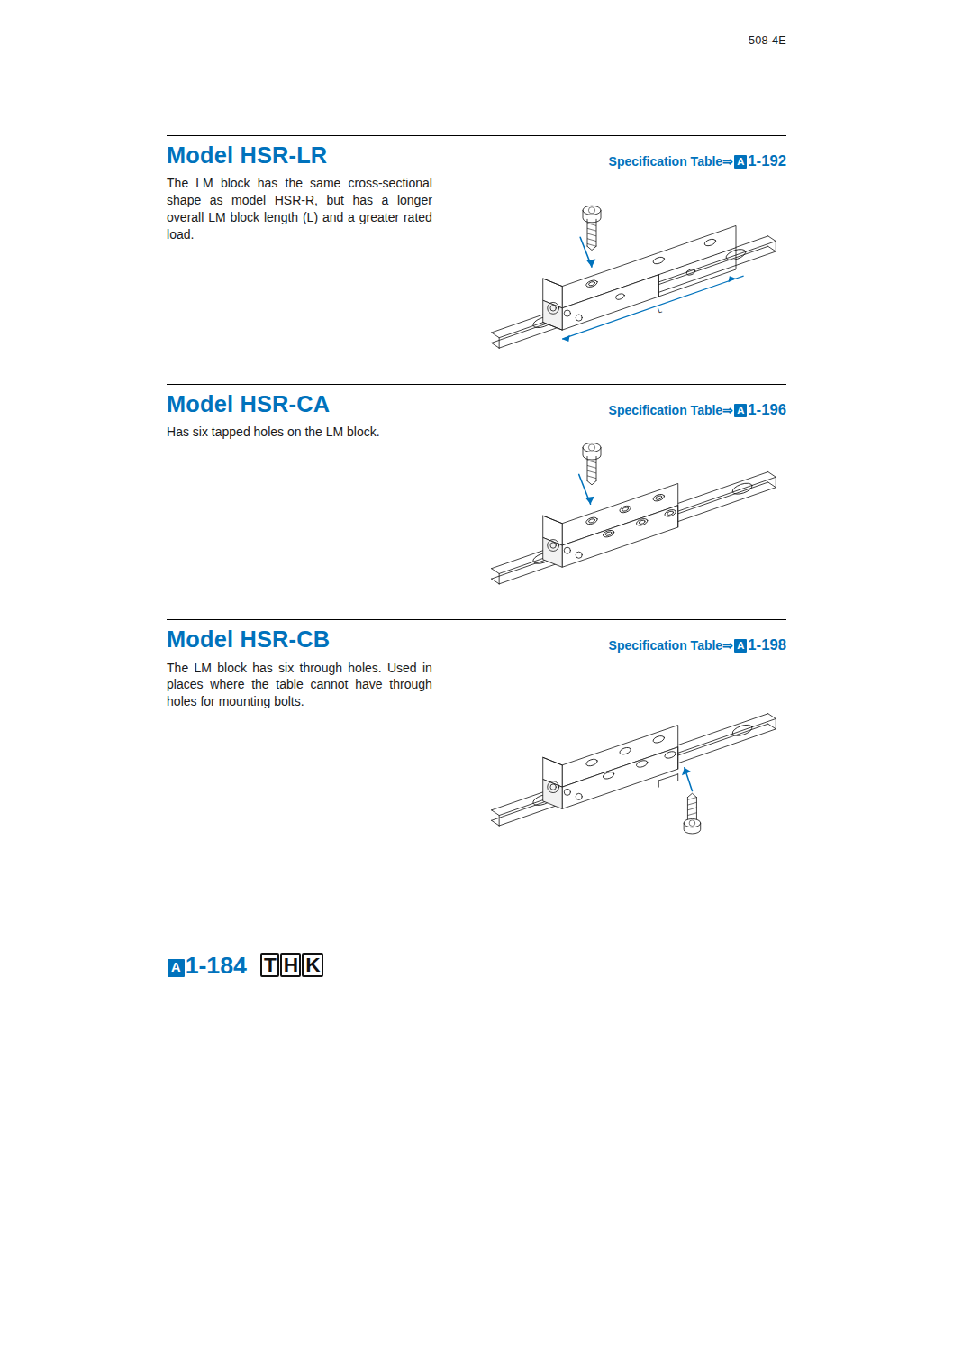508-4E
Model HSR-LR
Specification Table⇒A 1-192
The LM block has the same cross-sectional shape as model HSR-R, but has a longer overall LM block length (L) and a greater rated load.
L
Model HSR-CA
Specification Table⇒A 1-196
Has six tapped holes on the LM block.
Model HSR-CB
Specification Table⇒A 1-198
The LM block has six through holes. Used in places where the table cannot have through holes for mounting bolts.
A1-184
THK